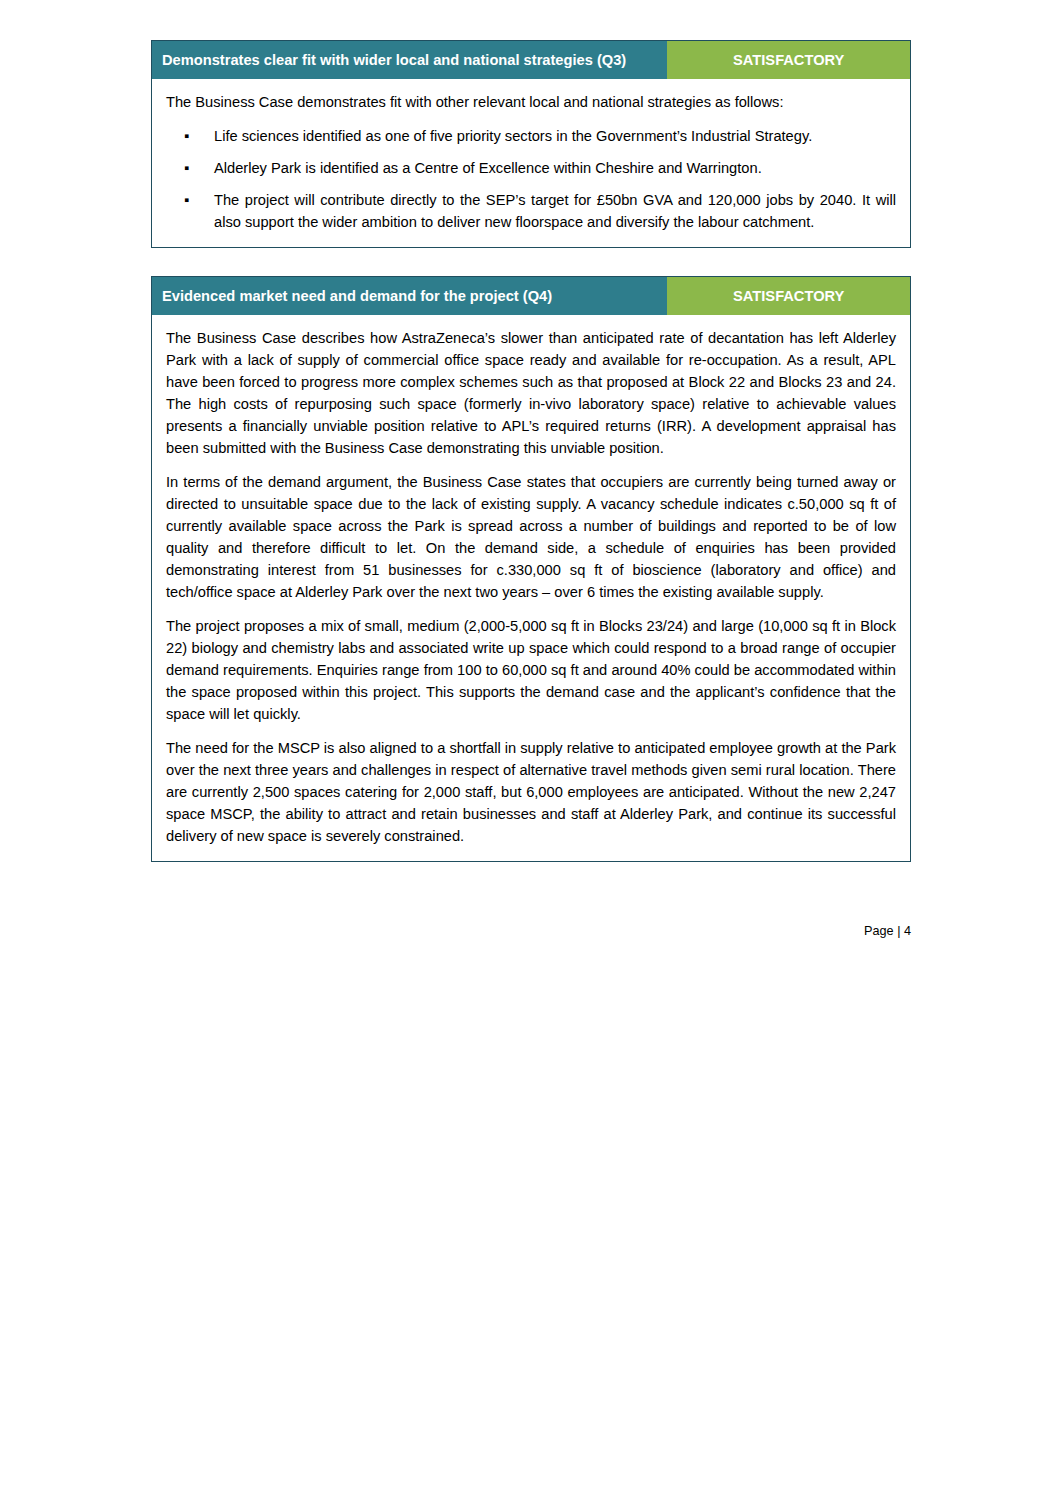Demonstrates clear fit with wider local and national strategies (Q3)
SATISFACTORY
The Business Case demonstrates fit with other relevant local and national strategies as follows:
Life sciences identified as one of five priority sectors in the Government’s Industrial Strategy.
Alderley Park is identified as a Centre of Excellence within Cheshire and Warrington.
The project will contribute directly to the SEP’s target for £50bn GVA and 120,000 jobs by 2040. It will also support the wider ambition to deliver new floorspace and diversify the labour catchment.
Evidenced market need and demand for the project (Q4)
SATISFACTORY
The Business Case describes how AstraZeneca’s slower than anticipated rate of decantation has left Alderley Park with a lack of supply of commercial office space ready and available for re-occupation. As a result, APL have been forced to progress more complex schemes such as that proposed at Block 22 and Blocks 23 and 24. The high costs of repurposing such space (formerly in-vivo laboratory space) relative to achievable values presents a financially unviable position relative to APL’s required returns (IRR). A development appraisal has been submitted with the Business Case demonstrating this unviable position.
In terms of the demand argument, the Business Case states that occupiers are currently being turned away or directed to unsuitable space due to the lack of existing supply. A vacancy schedule indicates c.50,000 sq ft of currently available space across the Park is spread across a number of buildings and reported to be of low quality and therefore difficult to let. On the demand side, a schedule of enquiries has been provided demonstrating interest from 51 businesses for c.330,000 sq ft of bioscience (laboratory and office) and tech/office space at Alderley Park over the next two years – over 6 times the existing available supply.
The project proposes a mix of small, medium (2,000-5,000 sq ft in Blocks 23/24) and large (10,000 sq ft in Block 22) biology and chemistry labs and associated write up space which could respond to a broad range of occupier demand requirements. Enquiries range from 100 to 60,000 sq ft and around 40% could be accommodated within the space proposed within this project. This supports the demand case and the applicant’s confidence that the space will let quickly.
The need for the MSCP is also aligned to a shortfall in supply relative to anticipated employee growth at the Park over the next three years and challenges in respect of alternative travel methods given semi rural location. There are currently 2,500 spaces catering for 2,000 staff, but 6,000 employees are anticipated. Without the new 2,247 space MSCP, the ability to attract and retain businesses and staff at Alderley Park, and continue its successful delivery of new space is severely constrained.
Page | 4